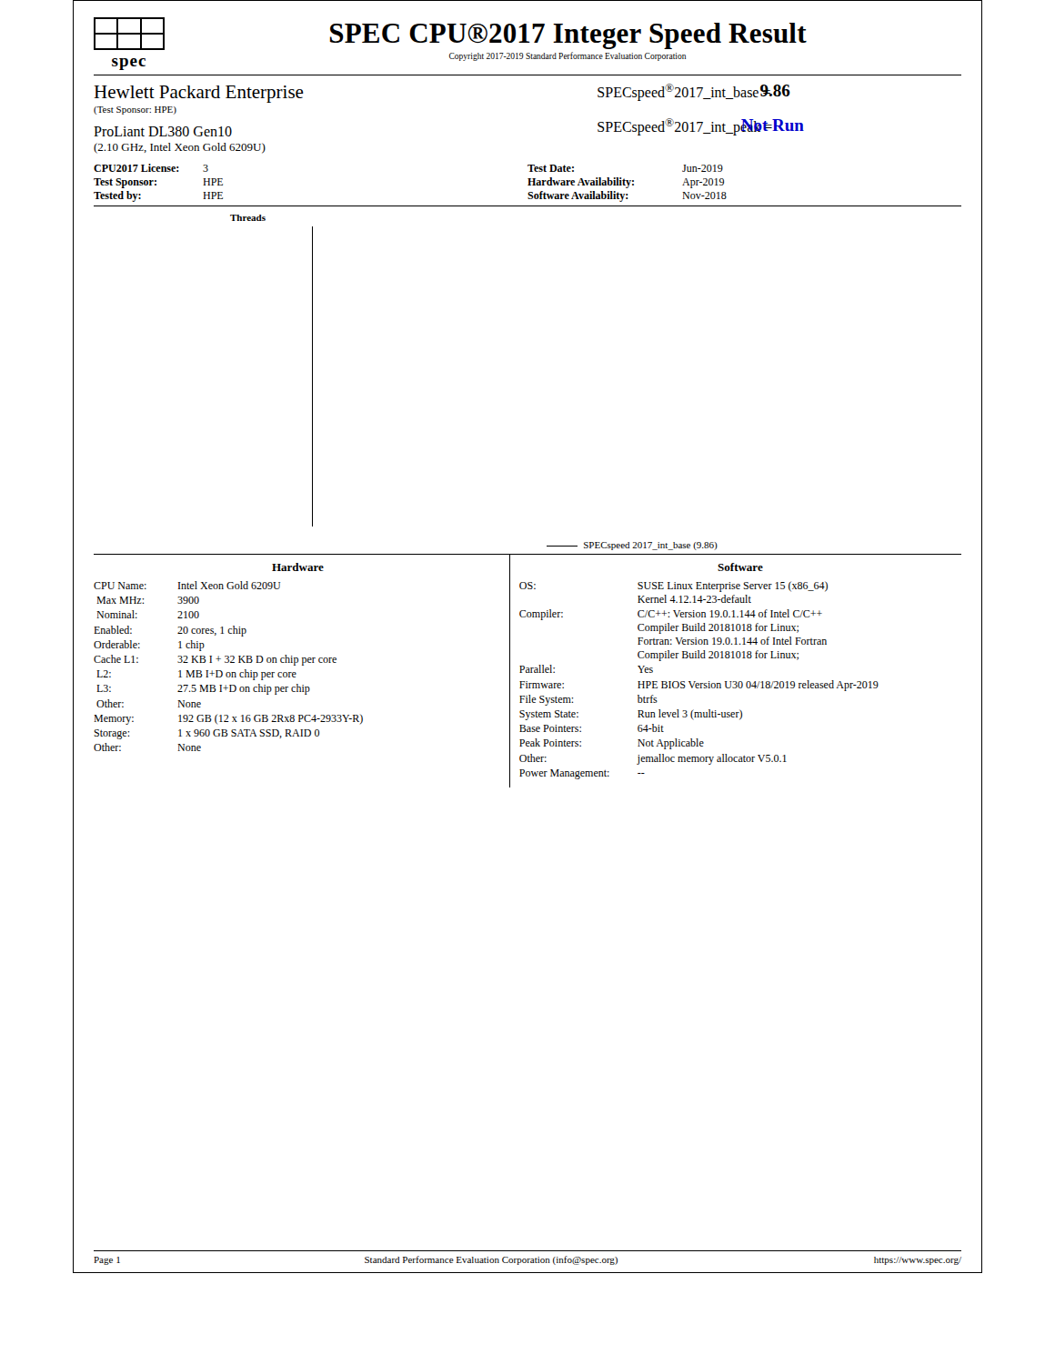spec
SPEC CPU®2017 Integer Speed Result
Copyright 2017-2019 Standard Performance Evaluation Corporation
Hewlett Packard Enterprise
(Test Sponsor: HPE)
ProLiant DL380 Gen10
(2.10 GHz, Intel Xeon Gold 6209U)
SPECspeed®2017_int_base = 9.86
SPECspeed®2017_int_peak = Not Run
CPU2017 License:
3
Test Sponsor:
HPE
Tested by:
HPE
Test Date:
Jun-2019
Hardware Availability:
Apr-2019
Software Availability:
Nov-2018
Threads
SPECspeed 2017_int_base (9.86)
Hardware
CPU Name:
Intel Xeon Gold 6209U
Max MHz:
3900
Nominal:
2100
Enabled:
20 cores, 1 chip
Orderable:
1 chip
Cache L1:
32 KB I + 32 KB D on chip per core
L2:
1 MB I+D on chip per core
L3:
27.5 MB I+D on chip per chip
Other:
None
Memory:
192 GB (12 x 16 GB 2Rx8 PC4-2933Y-R)
Storage:
1 x 960 GB SATA SSD, RAID 0
Other:
None
Software
OS:
SUSE Linux Enterprise Server 15 (x86_64)
Kernel 4.12.14-23-default
Compiler:
C/C++: Version 19.0.1.144 of Intel C/C++
Compiler Build 20181018 for Linux;
Fortran: Version 19.0.1.144 of Intel Fortran
Compiler Build 20181018 for Linux;
Parallel:
Yes
Firmware:
HPE BIOS Version U30 04/18/2019 released Apr-2019
File System:
btrfs
System State:
Run level 3 (multi-user)
Base Pointers:
64-bit
Peak Pointers:
Not Applicable
Other:
jemalloc memory allocator V5.0.1
Power Management:
--
Page 1
Standard Performance Evaluation Corporation (info@spec.org)
https://www.spec.org/